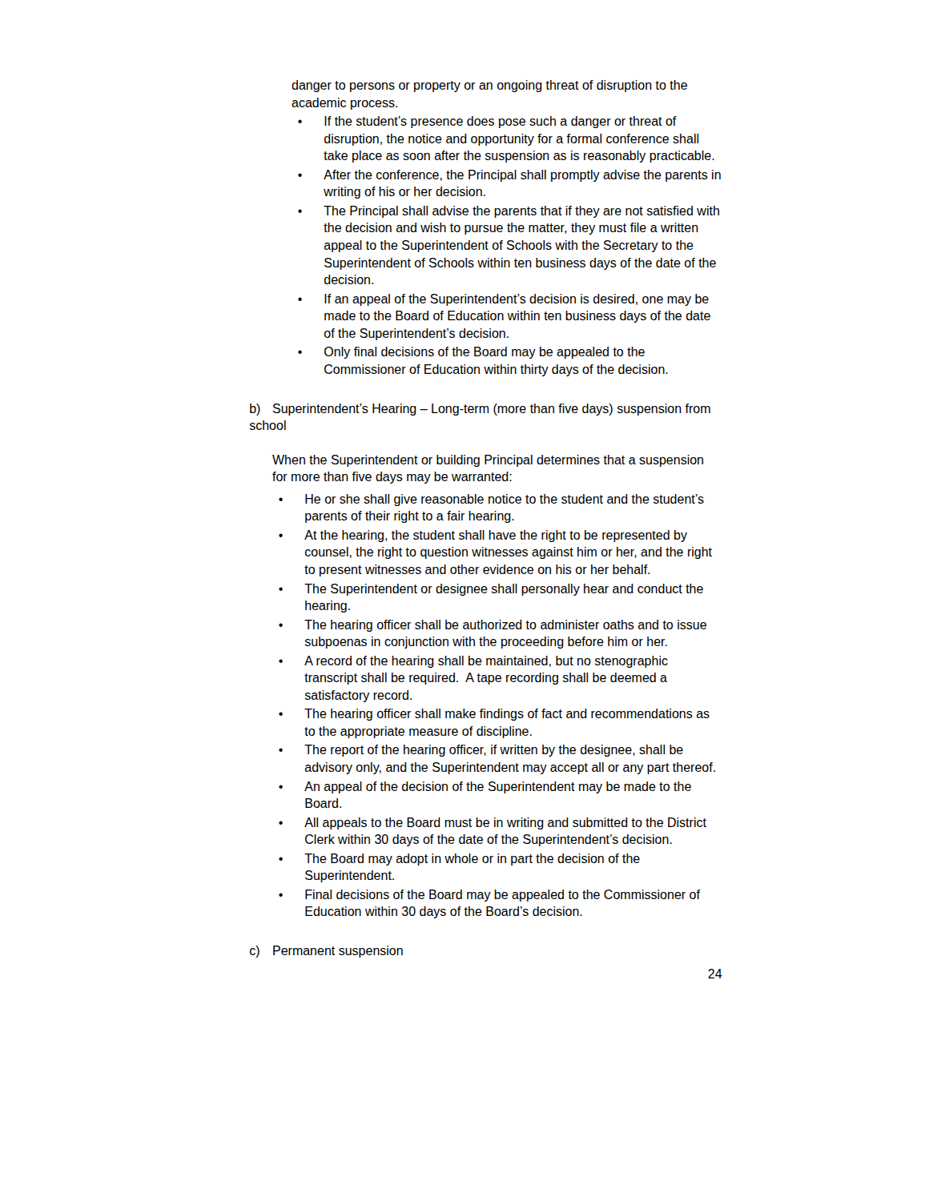danger to persons or property or an ongoing threat of disruption to the academic process.
If the student’s presence does pose such a danger or threat of disruption, the notice and opportunity for a formal conference shall take place as soon after the suspension as is reasonably practicable.
After the conference, the Principal shall promptly advise the parents in writing of his or her decision.
The Principal shall advise the parents that if they are not satisfied with the decision and wish to pursue the matter, they must file a written appeal to the Superintendent of Schools with the Secretary to the Superintendent of Schools within ten business days of the date of the decision.
If an appeal of the Superintendent’s decision is desired, one may be made to the Board of Education within ten business days of the date of the Superintendent’s decision.
Only final decisions of the Board may be appealed to the Commissioner of Education within thirty days of the decision.
b) Superintendent’s Hearing – Long-term (more than five days) suspension from school
When the Superintendent or building Principal determines that a suspension for more than five days may be warranted:
He or she shall give reasonable notice to the student and the student’s parents of their right to a fair hearing.
At the hearing, the student shall have the right to be represented by counsel, the right to question witnesses against him or her, and the right to present witnesses and other evidence on his or her behalf.
The Superintendent or designee shall personally hear and conduct the hearing.
The hearing officer shall be authorized to administer oaths and to issue subpoenas in conjunction with the proceeding before him or her.
A record of the hearing shall be maintained, but no stenographic transcript shall be required. A tape recording shall be deemed a satisfactory record.
The hearing officer shall make findings of fact and recommendations as to the appropriate measure of discipline.
The report of the hearing officer, if written by the designee, shall be advisory only, and the Superintendent may accept all or any part thereof.
An appeal of the decision of the Superintendent may be made to the Board.
All appeals to the Board must be in writing and submitted to the District Clerk within 30 days of the date of the Superintendent’s decision.
The Board may adopt in whole or in part the decision of the Superintendent.
Final decisions of the Board may be appealed to the Commissioner of Education within 30 days of the Board’s decision.
c) Permanent suspension
24